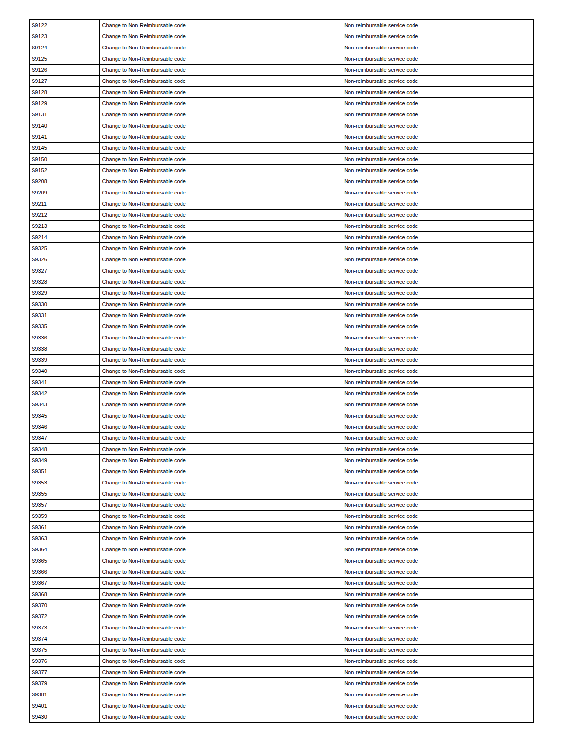| S9122 | Change to Non-Reimbursable code | Non-reimbursable service code |
| S9123 | Change to Non-Reimbursable code | Non-reimbursable service code |
| S9124 | Change to Non-Reimbursable code | Non-reimbursable service code |
| S9125 | Change to Non-Reimbursable code | Non-reimbursable service code |
| S9126 | Change to Non-Reimbursable code | Non-reimbursable service code |
| S9127 | Change to Non-Reimbursable code | Non-reimbursable service code |
| S9128 | Change to Non-Reimbursable code | Non-reimbursable service code |
| S9129 | Change to Non-Reimbursable code | Non-reimbursable service code |
| S9131 | Change to Non-Reimbursable code | Non-reimbursable service code |
| S9140 | Change to Non-Reimbursable code | Non-reimbursable service code |
| S9141 | Change to Non-Reimbursable code | Non-reimbursable service code |
| S9145 | Change to Non-Reimbursable code | Non-reimbursable service code |
| S9150 | Change to Non-Reimbursable code | Non-reimbursable service code |
| S9152 | Change to Non-Reimbursable code | Non-reimbursable service code |
| S9208 | Change to Non-Reimbursable code | Non-reimbursable service code |
| S9209 | Change to Non-Reimbursable code | Non-reimbursable service code |
| S9211 | Change to Non-Reimbursable code | Non-reimbursable service code |
| S9212 | Change to Non-Reimbursable code | Non-reimbursable service code |
| S9213 | Change to Non-Reimbursable code | Non-reimbursable service code |
| S9214 | Change to Non-Reimbursable code | Non-reimbursable service code |
| S9325 | Change to Non-Reimbursable code | Non-reimbursable service code |
| S9326 | Change to Non-Reimbursable code | Non-reimbursable service code |
| S9327 | Change to Non-Reimbursable code | Non-reimbursable service code |
| S9328 | Change to Non-Reimbursable code | Non-reimbursable service code |
| S9329 | Change to Non-Reimbursable code | Non-reimbursable service code |
| S9330 | Change to Non-Reimbursable code | Non-reimbursable service code |
| S9331 | Change to Non-Reimbursable code | Non-reimbursable service code |
| S9335 | Change to Non-Reimbursable code | Non-reimbursable service code |
| S9336 | Change to Non-Reimbursable code | Non-reimbursable service code |
| S9338 | Change to Non-Reimbursable code | Non-reimbursable service code |
| S9339 | Change to Non-Reimbursable code | Non-reimbursable service code |
| S9340 | Change to Non-Reimbursable code | Non-reimbursable service code |
| S9341 | Change to Non-Reimbursable code | Non-reimbursable service code |
| S9342 | Change to Non-Reimbursable code | Non-reimbursable service code |
| S9343 | Change to Non-Reimbursable code | Non-reimbursable service code |
| S9345 | Change to Non-Reimbursable code | Non-reimbursable service code |
| S9346 | Change to Non-Reimbursable code | Non-reimbursable service code |
| S9347 | Change to Non-Reimbursable code | Non-reimbursable service code |
| S9348 | Change to Non-Reimbursable code | Non-reimbursable service code |
| S9349 | Change to Non-Reimbursable code | Non-reimbursable service code |
| S9351 | Change to Non-Reimbursable code | Non-reimbursable service code |
| S9353 | Change to Non-Reimbursable code | Non-reimbursable service code |
| S9355 | Change to Non-Reimbursable code | Non-reimbursable service code |
| S9357 | Change to Non-Reimbursable code | Non-reimbursable service code |
| S9359 | Change to Non-Reimbursable code | Non-reimbursable service code |
| S9361 | Change to Non-Reimbursable code | Non-reimbursable service code |
| S9363 | Change to Non-Reimbursable code | Non-reimbursable service code |
| S9364 | Change to Non-Reimbursable code | Non-reimbursable service code |
| S9365 | Change to Non-Reimbursable code | Non-reimbursable service code |
| S9366 | Change to Non-Reimbursable code | Non-reimbursable service code |
| S9367 | Change to Non-Reimbursable code | Non-reimbursable service code |
| S9368 | Change to Non-Reimbursable code | Non-reimbursable service code |
| S9370 | Change to Non-Reimbursable code | Non-reimbursable service code |
| S9372 | Change to Non-Reimbursable code | Non-reimbursable service code |
| S9373 | Change to Non-Reimbursable code | Non-reimbursable service code |
| S9374 | Change to Non-Reimbursable code | Non-reimbursable service code |
| S9375 | Change to Non-Reimbursable code | Non-reimbursable service code |
| S9376 | Change to Non-Reimbursable code | Non-reimbursable service code |
| S9377 | Change to Non-Reimbursable code | Non-reimbursable service code |
| S9379 | Change to Non-Reimbursable code | Non-reimbursable service code |
| S9381 | Change to Non-Reimbursable code | Non-reimbursable service code |
| S9401 | Change to Non-Reimbursable code | Non-reimbursable service code |
| S9430 | Change to Non-Reimbursable code | Non-reimbursable service code |